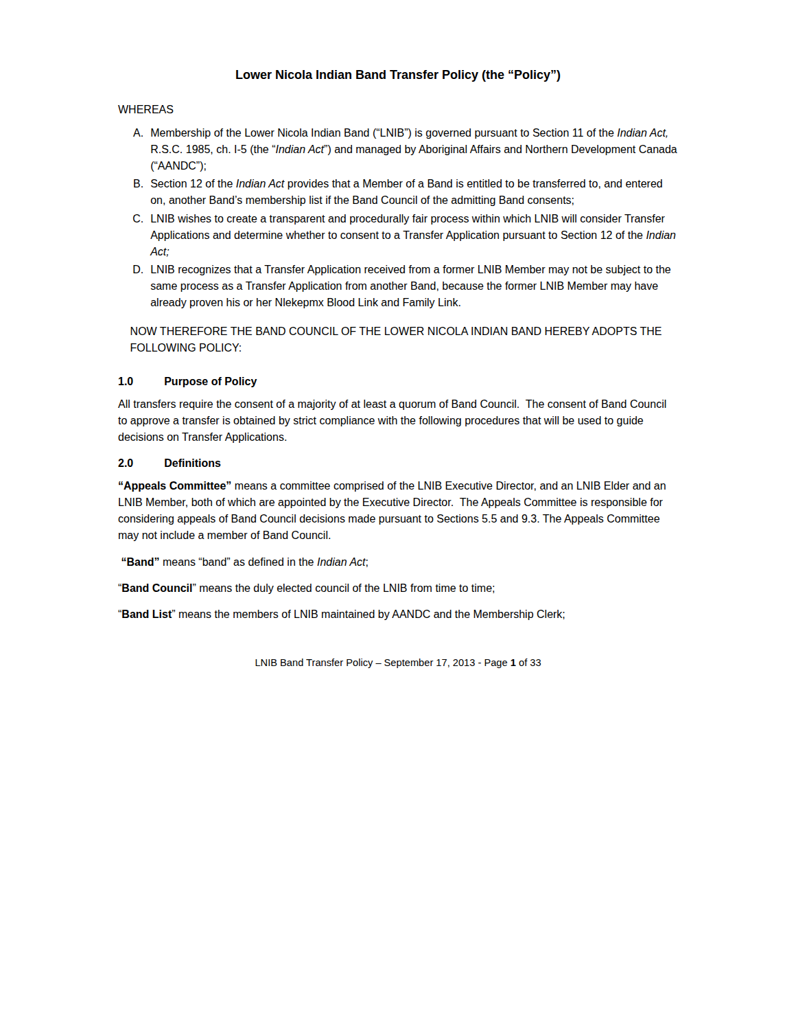Lower Nicola Indian Band Transfer Policy (the “Policy”)
WHEREAS
Membership of the Lower Nicola Indian Band (“LNIB”) is governed pursuant to Section 11 of the Indian Act, R.S.C. 1985, ch. I-5 (the “Indian Act”) and managed by Aboriginal Affairs and Northern Development Canada (“AANDC”);
Section 12 of the Indian Act provides that a Member of a Band is entitled to be transferred to, and entered on, another Band’s membership list if the Band Council of the admitting Band consents;
LNIB wishes to create a transparent and procedurally fair process within which LNIB will consider Transfer Applications and determine whether to consent to a Transfer Application pursuant to Section 12 of the Indian Act;
LNIB recognizes that a Transfer Application received from a former LNIB Member may not be subject to the same process as a Transfer Application from another Band, because the former LNIB Member may have already proven his or her Nlekepmx Blood Link and Family Link.
NOW THEREFORE THE BAND COUNCIL OF THE LOWER NICOLA INDIAN BAND HEREBY ADOPTS THE FOLLOWING POLICY:
1.0 Purpose of Policy
All transfers require the consent of a majority of at least a quorum of Band Council. The consent of Band Council to approve a transfer is obtained by strict compliance with the following procedures that will be used to guide decisions on Transfer Applications.
2.0 Definitions
“Appeals Committee” means a committee comprised of the LNIB Executive Director, and an LNIB Elder and an LNIB Member, both of which are appointed by the Executive Director. The Appeals Committee is responsible for considering appeals of Band Council decisions made pursuant to Sections 5.5 and 9.3. The Appeals Committee may not include a member of Band Council.
“Band” means “band” as defined in the Indian Act;
“Band Council” means the duly elected council of the LNIB from time to time;
“Band List” means the members of LNIB maintained by AANDC and the Membership Clerk;
LNIB Band Transfer Policy – September 17, 2013 - Page 1 of 33